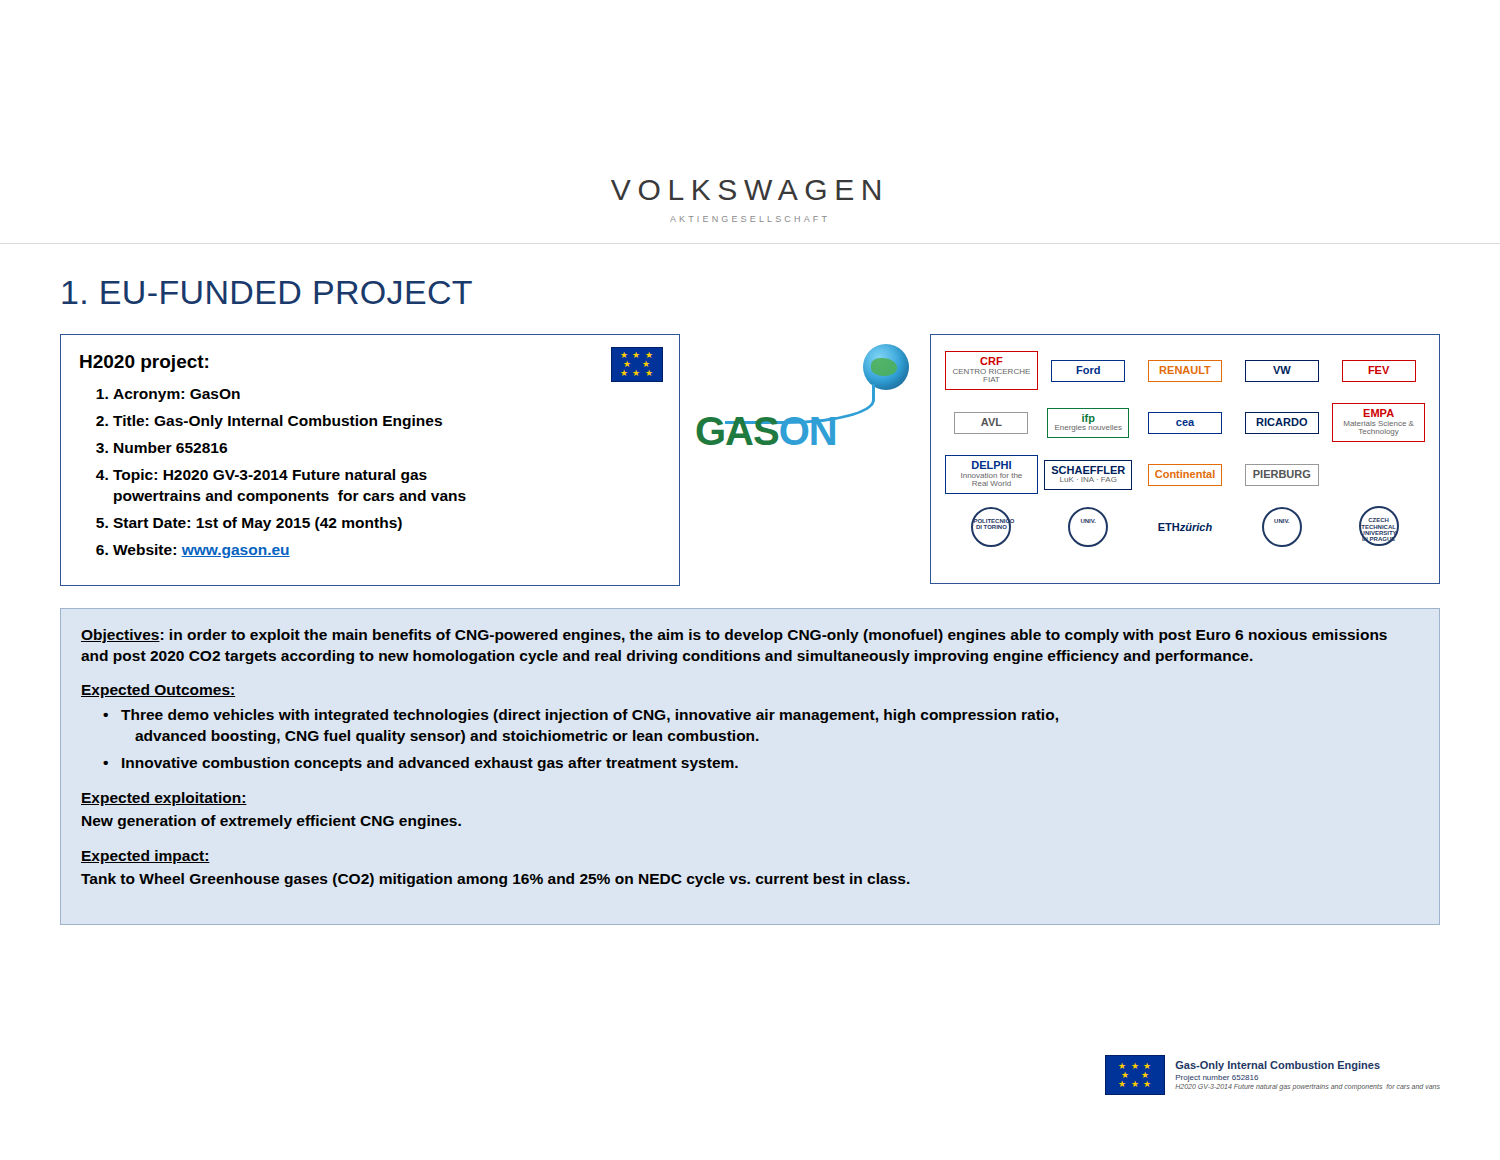VOLKSWAGEN
AKTIENGESELLSCHAFT
1. EU-FUNDED PROJECT
★ ★ ★
★ ★
★ ★ ★
H2020 project:
Acronym: GasOn
Title: Gas-Only Internal Combustion Engines
Number 652816
Topic: H2020 GV-3-2014 Future natural gas powertrains and components for cars and vans
Start Date: 1st of May 2015 (42 months)
Website: www.gason.eu
GAS ON
| CRF CENTRO RICERCHE FIAT | Ford | RENAULT | VW | FEV |
| AVL | ifp Energies nouvelles | cea | RICARDO | EMPA Materials Science & Technology |
| DELPHI Innovation for the Real World | SCHAEFFLER LuK · INA · FAG | Continental | PIERBURG | |
| POLITECNICO DI TORINO | UNIV. | ETH zürich | UNIV. | CZECH TECHNICAL UNIVERSITY IN PRAGUE |
Objectives: in order to exploit the main benefits of CNG-powered engines, the aim is to develop CNG-only (monofuel) engines able to comply with post Euro 6 noxious emissions and post 2020 CO2 targets according to new homologation cycle and real driving conditions and simultaneously improving engine efficiency and performance.
Expected Outcomes:
Three demo vehicles with integrated technologies (direct injection of CNG, innovative air management, high compression ratio, advanced boosting, CNG fuel quality sensor) and stoichiometric or lean combustion.
Innovative combustion concepts and advanced exhaust gas after treatment system.
Expected exploitation:
New generation of extremely efficient CNG engines.
Expected impact:
Tank to Wheel Greenhouse gases (CO2) mitigation among 16% and 25% on NEDC cycle vs. current best in class.
★ ★ ★
★ ★
★ ★ ★
Gas-Only Internal Combustion Engines
Project number 652816
H2020 GV-3-2014 Future natural gas powertrains and components for cars and vans